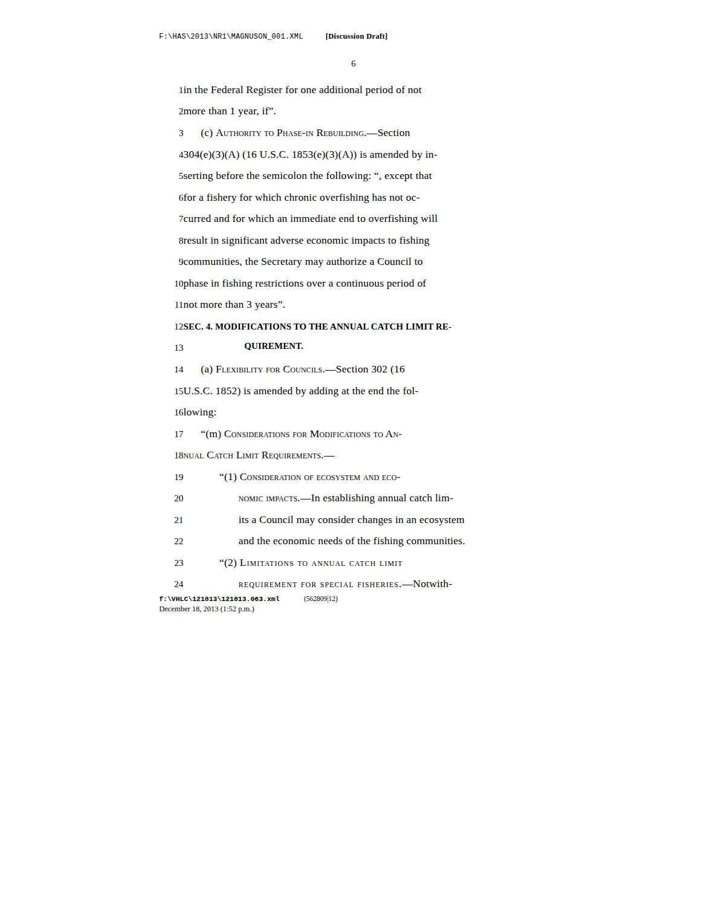F:\HAS\2013\NR1\MAGNUSON_001.XML [Discussion Draft]
6
| 1 | in the Federal Register for one additional period of not |
| 2 | more than 1 year, if”. |
| 3 | (c) Authority to Phase-in Rebuilding. —Section |
| 4 | 304(e)(3)(A) (16 U.S.C. 1853(e)(3)(A)) is amended by in- |
| 5 | serting before the semicolon the following: “, except that |
| 6 | for a fishery for which chronic overfishing has not oc- |
| 7 | curred and for which an immediate end to overfishing will |
| 8 | result in significant adverse economic impacts to fishing |
| 9 | communities, the Secretary may authorize a Council to |
| 10 | phase in fishing restrictions over a continuous period of |
| 11 | not more than 3 years”. |
| 12 | SEC. 4. MODIFICATIONS TO THE ANNUAL CATCH LIMIT RE- |
| 13 | QUIREMENT. |
| 14 | (a) Flexibility for Councils. —Section 302 (16 |
| 15 | U.S.C. 1852) is amended by adding at the end the fol- |
| 16 | lowing: |
| 17 | “(m) Considerations for Modifications to An- |
| 18 | nual Catch Limit Requirements. — |
| 19 | “(1) Consideration of ecosystem and eco- |
| 20 | nomic impacts. —In establishing annual catch lim- |
| 21 | its a Council may consider changes in an ecosystem |
| 22 | and the economic needs of the fishing communities. |
| 23 | “(2) Limitations to annual catch limit |
| 24 | requirement for special fisheries. —Notwith- |
f:\VHLC\121813\121813.063.xml (562809|12)
December 18, 2013 (1:52 p.m.)